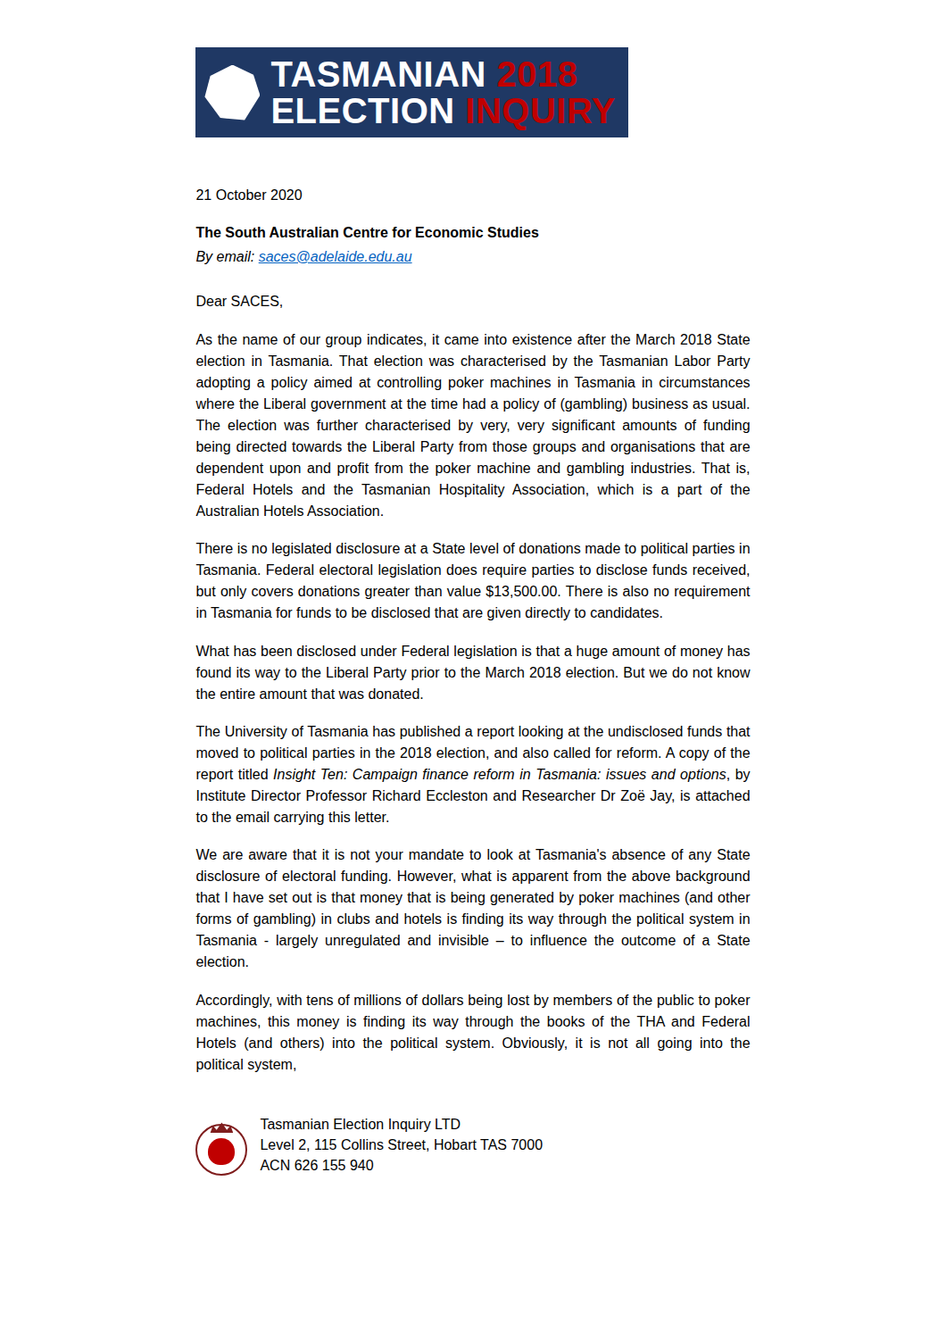Tasmanian 2018
Election Inquiry
21 October 2020
The South Australian Centre for Economic Studies
By email: saces@adelaide.edu.au
Dear SACES,
As the name of our group indicates, it came into existence after the March 2018 State election in Tasmania. That election was characterised by the Tasmanian Labor Party adopting a policy aimed at controlling poker machines in Tasmania in circumstances where the Liberal government at the time had a policy of (gambling) business as usual. The election was further characterised by very, very significant amounts of funding being directed towards the Liberal Party from those groups and organisations that are dependent upon and profit from the poker machine and gambling industries. That is, Federal Hotels and the Tasmanian Hospitality Association, which is a part of the Australian Hotels Association.
There is no legislated disclosure at a State level of donations made to political parties in Tasmania. Federal electoral legislation does require parties to disclose funds received, but only covers donations greater than value $13,500.00. There is also no requirement in Tasmania for funds to be disclosed that are given directly to candidates.
What has been disclosed under Federal legislation is that a huge amount of money has found its way to the Liberal Party prior to the March 2018 election. But we do not know the entire amount that was donated.
The University of Tasmania has published a report looking at the undisclosed funds that moved to political parties in the 2018 election, and also called for reform. A copy of the report titled Insight Ten: Campaign finance reform in Tasmania: issues and options, by Institute Director Professor Richard Eccleston and Researcher Dr Zoë Jay, is attached to the email carrying this letter.
We are aware that it is not your mandate to look at Tasmania's absence of any State disclosure of electoral funding. However, what is apparent from the above background that I have set out is that money that is being generated by poker machines (and other forms of gambling) in clubs and hotels is finding its way through the political system in Tasmania - largely unregulated and invisible – to influence the outcome of a State election.
Accordingly, with tens of millions of dollars being lost by members of the public to poker machines, this money is finding its way through the books of the THA and Federal Hotels (and others) into the political system. Obviously, it is not all going into the political system,
Tasmanian Election Inquiry LTD Level 2, 115 Collins Street, Hobart TAS 7000 ACN 626 155 940